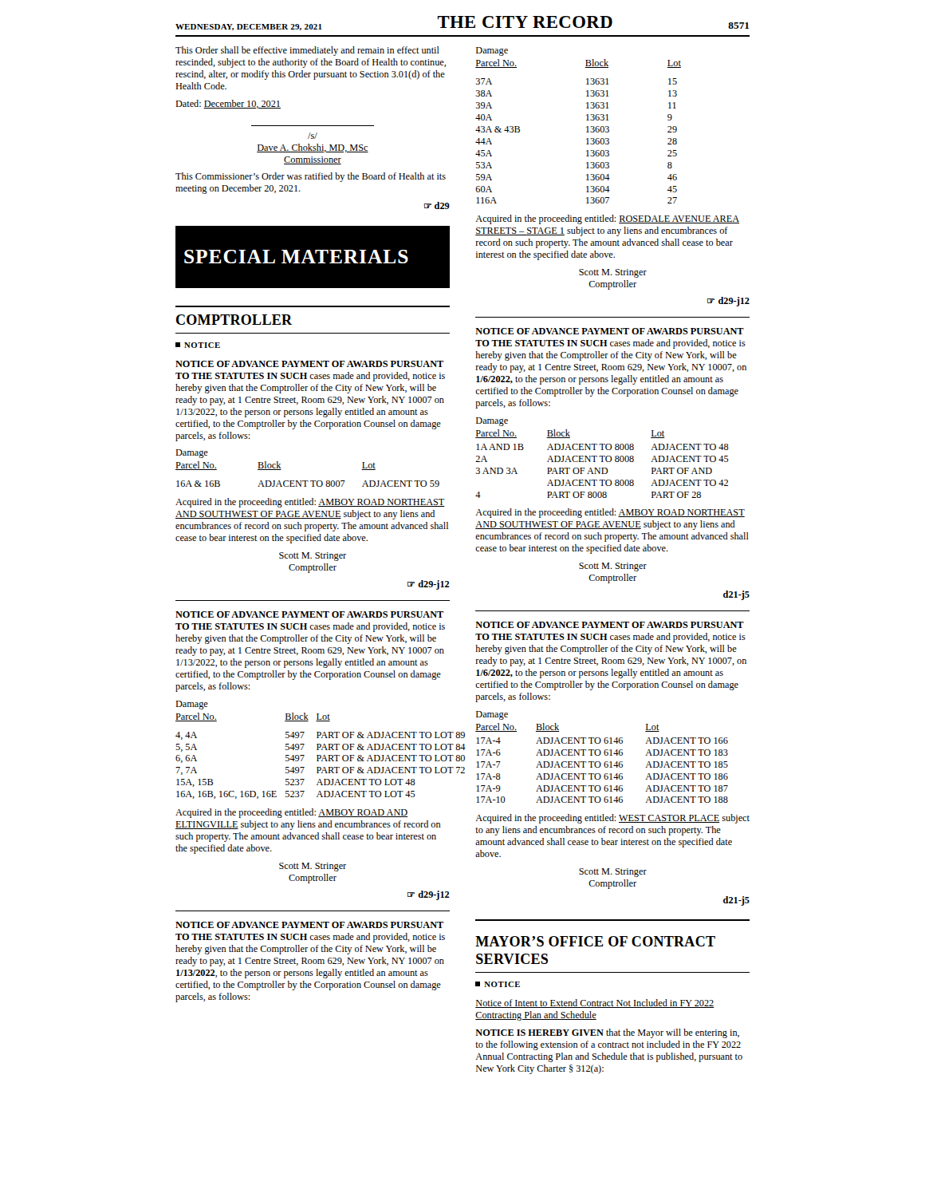WEDNESDAY, DECEMBER 29, 2021
THE CITY RECORD
8571
This Order shall be effective immediately and remain in effect until rescinded, subject to the authority of the Board of Health to continue, rescind, alter, or modify this Order pursuant to Section 3.01(d) of the Health Code.
Dated: December 10, 2021
/s/
Dave A. Chokshi, MD, MSc
Commissioner
This Commissioner’s Order was ratified by the Board of Health at its meeting on December 20, 2021.
☞ d29
SPECIAL MATERIALS
COMPTROLLER
NOTICE
NOTICE OF ADVANCE PAYMENT OF AWARDS PURSUANT TO THE STATUTES IN SUCH cases made and provided, notice is hereby given that the Comptroller of the City of New York, will be ready to pay, at 1 Centre Street, Room 629, New York, NY 10007 on 1/13/2022, to the person or persons legally entitled an amount as certified, to the Comptroller by the Corporation Counsel on damage parcels, as follows:
Damage
| Parcel No. | Block | Lot |
| --- | --- | --- |
| 16A & 16B | ADJACENT TO 8007 | ADJACENT TO 59 |
Acquired in the proceeding entitled: AMBOY ROAD NORTHEAST AND SOUTHWEST OF PAGE AVENUE subject to any liens and encumbrances of record on such property. The amount advanced shall cease to bear interest on the specified date above.
Scott M. Stringer
Comptroller
☞ d29-j12
NOTICE OF ADVANCE PAYMENT OF AWARDS PURSUANT TO THE STATUTES IN SUCH cases made and provided, notice is hereby given that the Comptroller of the City of New York, will be ready to pay, at 1 Centre Street, Room 629, New York, NY 10007 on 1/13/2022, to the person or persons legally entitled an amount as certified, to the Comptroller by the Corporation Counsel on damage parcels, as follows:
Damage
| Parcel No. | Block | Lot |
| --- | --- | --- |
| 4, 4A | 5497 | PART OF & ADJACENT TO LOT 89 |
| 5, 5A | 5497 | PART OF & ADJACENT TO LOT 84 |
| 6, 6A | 5497 | PART OF & ADJACENT TO LOT 80 |
| 7, 7A | 5497 | PART OF & ADJACENT TO LOT 72 |
| 15A, 15B | 5237 | ADJACENT TO LOT 48 |
| 16A, 16B, 16C, 16D, 16E | 5237 | ADJACENT TO LOT 45 |
Acquired in the proceeding entitled: AMBOY ROAD AND ELTINGVILLE subject to any liens and encumbrances of record on such property. The amount advanced shall cease to bear interest on the specified date above.
Scott M. Stringer
Comptroller
☞ d29-j12
NOTICE OF ADVANCE PAYMENT OF AWARDS PURSUANT TO THE STATUTES IN SUCH cases made and provided, notice is hereby given that the Comptroller of the City of New York, will be ready to pay, at 1 Centre Street, Room 629, New York, NY 10007 on 1/13/2022, to the person or persons legally entitled an amount as certified, to the Comptroller by the Corporation Counsel on damage parcels, as follows:
Damage
| Parcel No. | Block | Lot |
| --- | --- | --- |
| 37A | 13631 | 15 |
| 38A | 13631 | 13 |
| 39A | 13631 | 11 |
| 40A | 13631 | 9 |
| 43A & 43B | 13603 | 29 |
| 44A | 13603 | 28 |
| 45A | 13603 | 25 |
| 53A | 13603 | 8 |
| 59A | 13604 | 46 |
| 60A | 13604 | 45 |
| 116A | 13607 | 27 |
Acquired in the proceeding entitled: ROSEDALE AVENUE AREA STREETS – STAGE 1 subject to any liens and encumbrances of record on such property. The amount advanced shall cease to bear interest on the specified date above.
Scott M. Stringer
Comptroller
☞ d29-j12
NOTICE OF ADVANCE PAYMENT OF AWARDS PURSUANT TO THE STATUTES IN SUCH cases made and provided, notice is hereby given that the Comptroller of the City of New York, will be ready to pay, at 1 Centre Street, Room 629, New York, NY 10007, on 1/6/2022, to the person or persons legally entitled an amount as certified to the Comptroller by the Corporation Counsel on damage parcels, as follows:
Damage
| Parcel No. | Block | Lot |
| --- | --- | --- |
| 1A AND 1B | ADJACENT TO 8008 | ADJACENT TO 48 |
| 2A | ADJACENT TO 8008 | ADJACENT TO 45 |
| 3 AND 3A | PART OF AND | PART OF AND |
| | ADJACENT TO 8008 | ADJACENT TO 42 |
| 4 | PART OF 8008 | PART OF 28 |
Acquired in the proceeding entitled: AMBOY ROAD NORTHEAST AND SOUTHWEST OF PAGE AVENUE subject to any liens and encumbrances of record on such property. The amount advanced shall cease to bear interest on the specified date above.
Scott M. Stringer
Comptroller
d21-j5
NOTICE OF ADVANCE PAYMENT OF AWARDS PURSUANT TO THE STATUTES IN SUCH cases made and provided, notice is hereby given that the Comptroller of the City of New York, will be ready to pay, at 1 Centre Street, Room 629, New York, NY 10007, on 1/6/2022, to the person or persons legally entitled an amount as certified to the Comptroller by the Corporation Counsel on damage parcels, as follows:
Damage
| Parcel No. | Block | Lot |
| --- | --- | --- |
| 17A-4 | ADJACENT TO 6146 | ADJACENT TO 166 |
| 17A-6 | ADJACENT TO 6146 | ADJACENT TO 183 |
| 17A-7 | ADJACENT TO 6146 | ADJACENT TO 185 |
| 17A-8 | ADJACENT TO 6146 | ADJACENT TO 186 |
| 17A-9 | ADJACENT TO 6146 | ADJACENT TO 187 |
| 17A-10 | ADJACENT TO 6146 | ADJACENT TO 188 |
Acquired in the proceeding entitled: WEST CASTOR PLACE subject to any liens and encumbrances of record on such property. The amount advanced shall cease to bear interest on the specified date above.
Scott M. Stringer
Comptroller
d21-j5
MAYOR’S OFFICE OF CONTRACT SERVICES
NOTICE
Notice of Intent to Extend Contract Not Included in FY 2022 Contracting Plan and Schedule
NOTICE IS HEREBY GIVEN that the Mayor will be entering in, to the following extension of a contract not included in the FY 2022 Annual Contracting Plan and Schedule that is published, pursuant to New York City Charter § 312(a):